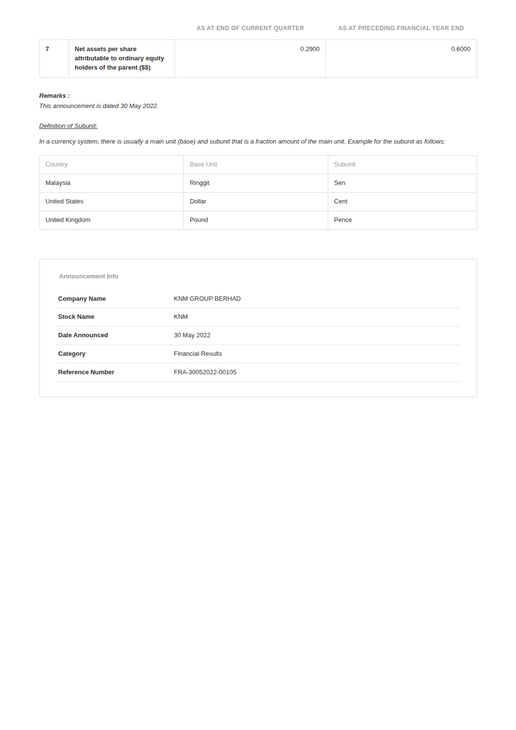| | | As at end of current quarter | As at preceding financial year end |
| --- | --- | --- | --- |
| 7 | Net assets per share attributable to ordinary equity holders of the parent ($$) | 0.2900 | 0.6000 |
Remarks :
This announcement is dated 30 May 2022.
Definition of Subunit:
In a currency system, there is usually a main unit (base) and subunit that is a fraction amount of the main unit. Example for the subunit as follows:
| Country | Base Unit | Subunit |
| --- | --- | --- |
| Malaysia | Ringgit | Sen |
| United States | Dollar | Cent |
| United Kingdom | Pound | Pence |
Announcement Info
| Company Name | KNM GROUP BERHAD |
| Stock Name | KNM |
| Date Announced | 30 May 2022 |
| Category | Financial Results |
| Reference Number | FRA-30052022-00105 |